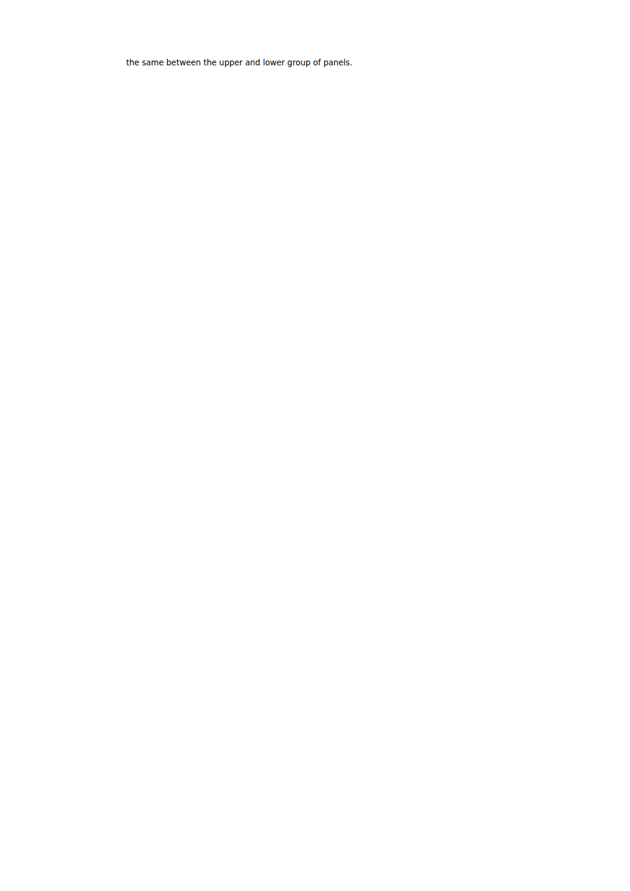the same between the upper and lower group of panels.